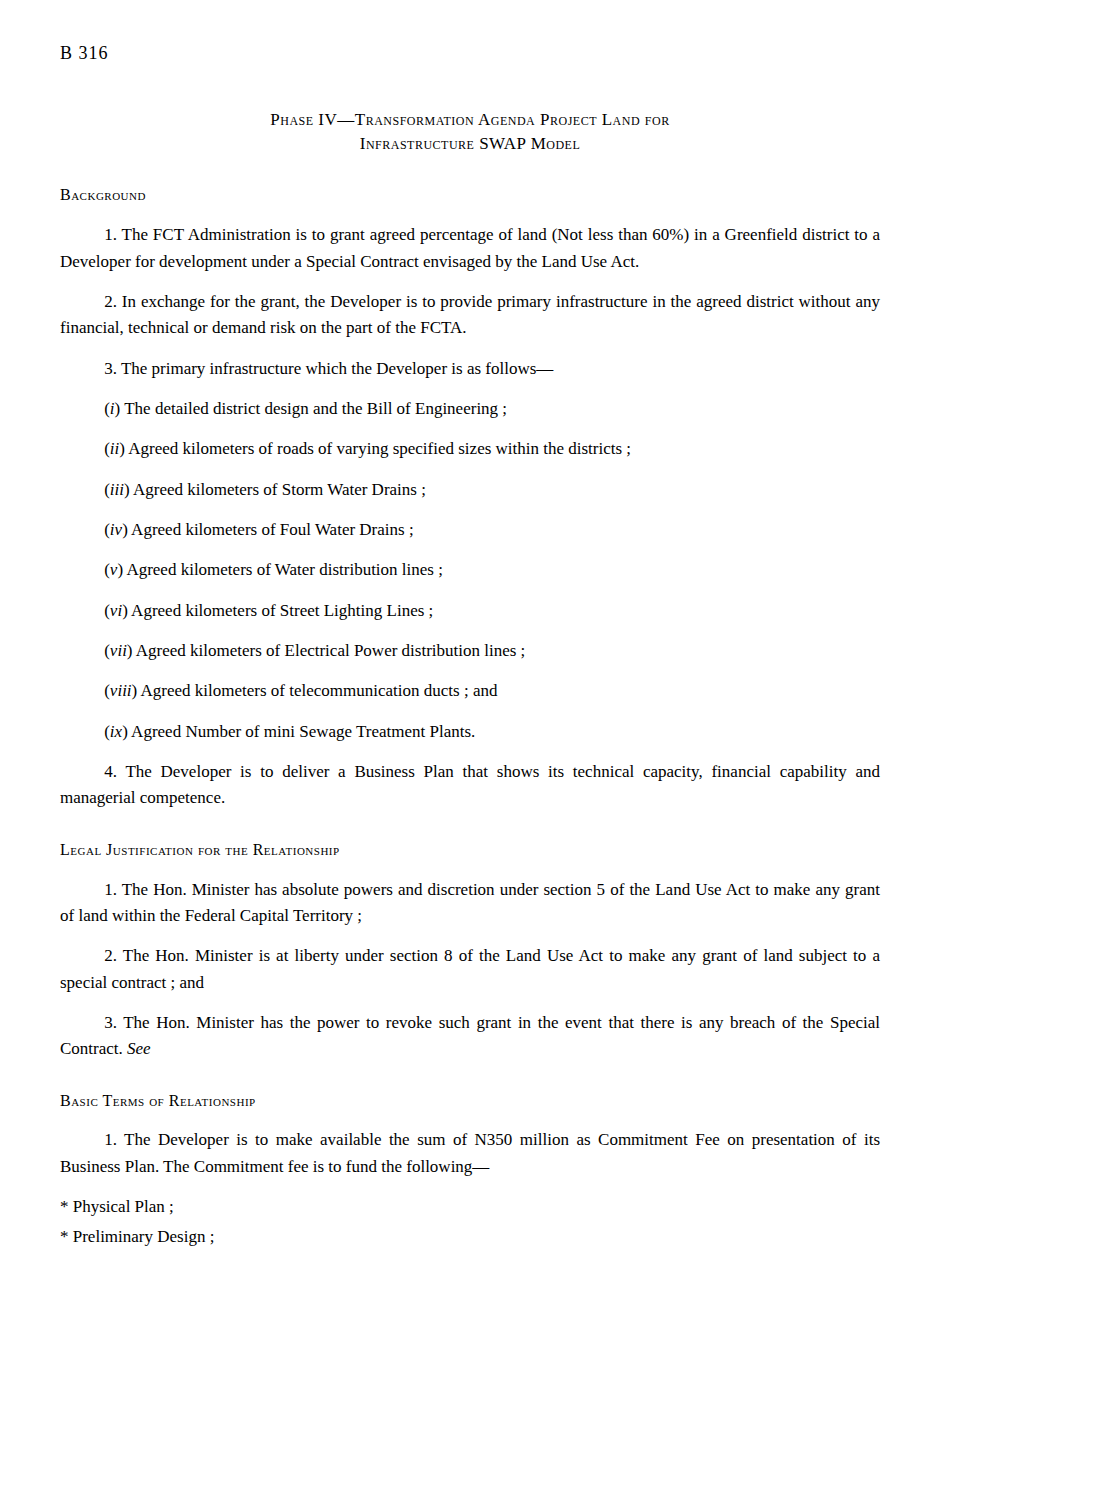B 316
Phase IV—Transformation Agenda Project Land for
Infrastructure SWAP Model
Background
1. The FCT Administration is to grant agreed percentage of land (Not less than 60%) in a Greenfield district to a Developer for development under a Special Contract envisaged by the Land Use Act.
2. In exchange for the grant, the Developer is to provide primary infrastructure in the agreed district without any financial, technical or demand risk on the part of the FCTA.
3. The primary infrastructure which the Developer is as follows—
(i) The detailed district design and the Bill of Engineering ;
(ii) Agreed kilometers of roads of varying specified sizes within the districts ;
(iii) Agreed kilometers of Storm Water Drains ;
(iv) Agreed kilometers of Foul Water Drains ;
(v) Agreed kilometers of Water distribution lines ;
(vi) Agreed kilometers of Street Lighting Lines ;
(vii) Agreed kilometers of Electrical Power distribution lines ;
(viii) Agreed kilometers of telecommunication ducts ; and
(ix) Agreed Number of mini Sewage Treatment Plants.
4. The Developer is to deliver a Business Plan that shows its technical capacity, financial capability and managerial competence.
Legal Justification for the Relationship
1. The Hon. Minister has absolute powers and discretion under section 5 of the Land Use Act to make any grant of land within the Federal Capital Territory ;
2. The Hon. Minister is at liberty under section 8 of the Land Use Act to make any grant of land subject to a special contract ; and
3. The Hon. Minister has the power to revoke such grant in the event that there is any breach of the Special Contract. See
Basic Terms of Relationship
1. The Developer is to make available the sum of N350 million as Commitment Fee on presentation of its Business Plan. The Commitment fee is to fund the following—
* Physical Plan ;
* Preliminary Design ;